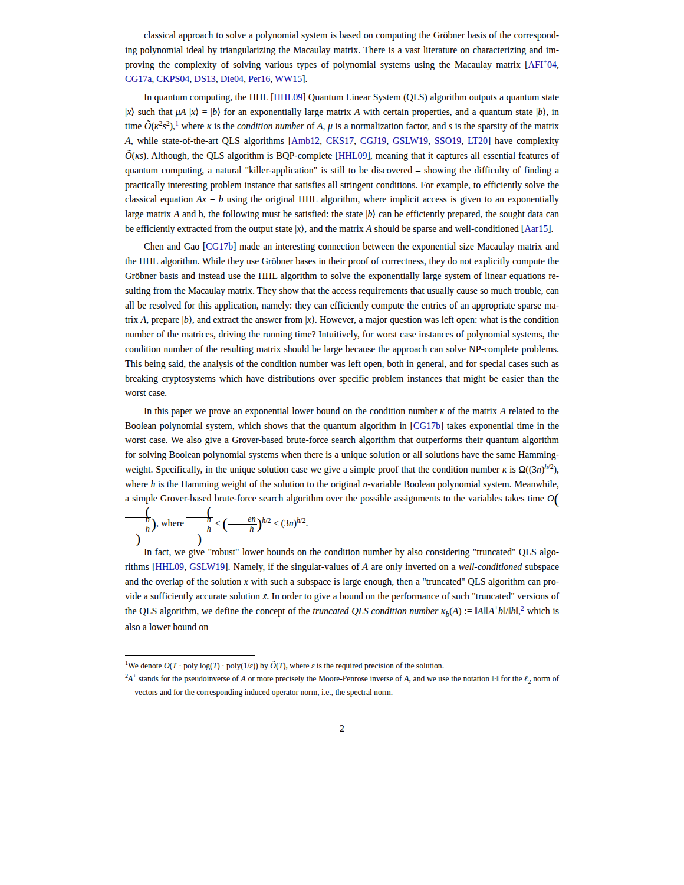classical approach to solve a polynomial system is based on computing the Gröbner basis of the corresponding polynomial ideal by triangularizing the Macaulay matrix. There is a vast literature on characterizing and improving the complexity of solving various types of polynomial systems using the Macaulay matrix [AFI+04, CG17a, CKPS04, DS13, Die04, Per16, WW15].
In quantum computing, the HHL [HHL09] Quantum Linear System (QLS) algorithm outputs a quantum state |x⟩ such that μA |x⟩ = |b⟩ for an exponentially large matrix A with certain properties, and a quantum state |b⟩, in time Õ(κ2s2),1 where κ is the condition number of A, μ is a normalization factor, and s is the sparsity of the matrix A, while state-of-the-art QLS algorithms [Amb12, CKS17, CGJ19, GSLW19, SSO19, LT20] have complexity Õ(κs). Although, the QLS algorithm is BQP-complete [HHL09], meaning that it captures all essential features of quantum computing, a natural "killer-application" is still to be discovered – showing the difficulty of finding a practically interesting problem instance that satisfies all stringent conditions. For example, to efficiently solve the classical equation Ax = b using the original HHL algorithm, where implicit access is given to an exponentially large matrix A and b, the following must be satisfied: the state |b⟩ can be efficiently prepared, the sought data can be efficiently extracted from the output state |x⟩, and the matrix A should be sparse and well-conditioned [Aar15].
Chen and Gao [CG17b] made an interesting connection between the exponential size Macaulay matrix and the HHL algorithm. While they use Gröbner bases in their proof of correctness, they do not explicitly compute the Gröbner basis and instead use the HHL algorithm to solve the exponentially large system of linear equations resulting from the Macaulay matrix. They show that the access requirements that usually cause so much trouble, can all be resolved for this application, namely: they can efficiently compute the entries of an appropriate sparse matrix A, prepare |b⟩, and extract the answer from |x⟩. However, a major question was left open: what is the condition number of the matrices, driving the running time? Intuitively, for worst case instances of polynomial systems, the condition number of the resulting matrix should be large because the approach can solve NP-complete problems. This being said, the analysis of the condition number was left open, both in general, and for special cases such as breaking cryptosystems which have distributions over specific problem instances that might be easier than the worst case.
In this paper we prove an exponential lower bound on the condition number κ of the matrix A related to the Boolean polynomial system, which shows that the quantum algorithm in [CG17b] takes exponential time in the worst case. We also give a Grover-based brute-force search algorithm that outperforms their quantum algorithm for solving Boolean polynomial systems when there is a unique solution or all solutions have the same Hamming-weight. Specifically, in the unique solution case we give a simple proof that the condition number κ is Ω((3n)h/2), where h is the Hamming weight of the solution to the original n-variable Boolean polynomial system. Meanwhile, a simple Grover-based brute-force search algorithm over the possible assignments to the variables takes time O((nh)), where (nh) ≤ (en h)h/2 ≤ (3n)h/2.
In fact, we give "robust" lower bounds on the condition number by also considering "truncated" QLS algorithms [HHL09, GSLW19]. Namely, if the singular-values of A are only inverted on a well-conditioned subspace and the overlap of the solution x with such a subspace is large enough, then a "truncated" QLS algorithm can provide a sufficiently accurate solution x̃. In order to give a bound on the performance of such "truncated" versions of the QLS algorithm, we define the concept of the truncated QLS condition number κb(A) := ‖A‖‖A+b‖/‖b‖,2 which is also a lower bound on
1We denote O(T · poly log(T) · poly(1/ε)) by Õ(T), where ε is the required precision of the solution.
2A+ stands for the pseudoinverse of A or more precisely the Moore-Penrose inverse of A, and we use the notation ‖·‖ for the ℓ2 norm of vectors and for the corresponding induced operator norm, i.e., the spectral norm.
2